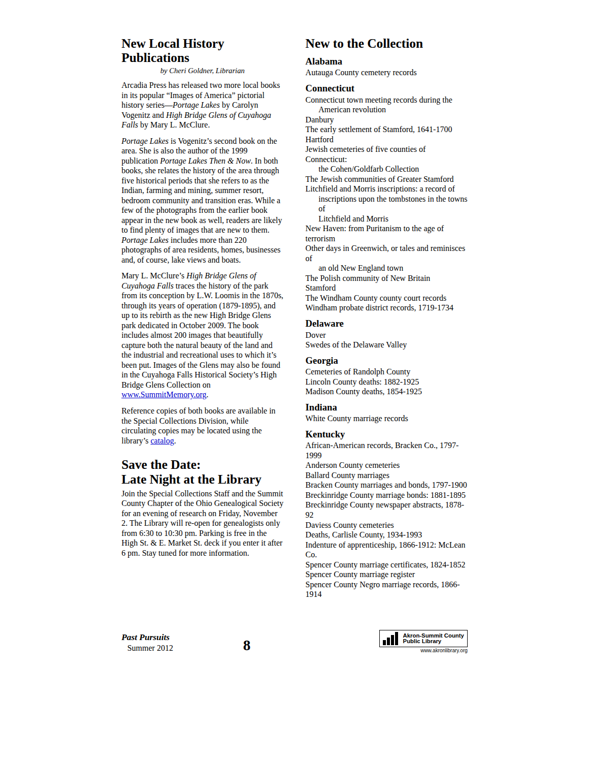New Local History Publications
by Cheri Goldner, Librarian
Arcadia Press has released two more local books in its popular “Images of America” pictorial history series—Portage Lakes by Carolyn Vogenitz and High Bridge Glens of Cuyahoga Falls by Mary L. McClure.
Portage Lakes is Vogenitz’s second book on the area. She is also the author of the 1999 publication Portage Lakes Then & Now. In both books, she relates the history of the area through five historical periods that she refers to as the Indian, farming and mining, summer resort, bedroom community and transition eras. While a few of the photographs from the earlier book appear in the new book as well, readers are likely to find plenty of images that are new to them. Portage Lakes includes more than 220 photographs of area residents, homes, businesses and, of course, lake views and boats.
Mary L. McClure’s High Bridge Glens of Cuyahoga Falls traces the history of the park from its conception by L.W. Loomis in the 1870s, through its years of operation (1879-1895), and up to its rebirth as the new High Bridge Glens park dedicated in October 2009. The book includes almost 200 images that beautifully capture both the natural beauty of the land and the industrial and recreational uses to which it’s been put. Images of the Glens may also be found in the Cuyahoga Falls Historical Society’s High Bridge Glens Collection on www.SummitMemory.org.
Reference copies of both books are available in the Special Collections Division, while circulating copies may be located using the library’s catalog.
Save the Date:
Late Night at the Library
Join the Special Collections Staff and the Summit County Chapter of the Ohio Genealogical Society for an evening of research on Friday, November 2. The Library will re-open for genealogists only from 6:30 to 10:30 pm. Parking is free in the High St. & E. Market St. deck if you enter it after 6 pm. Stay tuned for more information.
New to the Collection
Alabama
Autauga County cemetery records
Connecticut
Connecticut town meeting records during the
American revolution
Danbury
The early settlement of Stamford, 1641-1700
Hartford
Jewish cemeteries of five counties of Connecticut:
the Cohen/Goldfarb Collection
The Jewish communities of Greater Stamford
Litchfield and Morris inscriptions: a record of
inscriptions upon the tombstones in the towns of
Litchfield and Morris
New Haven: from Puritanism to the age of terrorism
Other days in Greenwich, or tales and reminisces of
an old New England town
The Polish community of New Britain
Stamford
The Windham County county court records
Windham probate district records, 1719-1734
Delaware
Dover
Swedes of the Delaware Valley
Georgia
Cemeteries of Randolph County
Lincoln County deaths: 1882-1925
Madison County deaths, 1854-1925
Indiana
White County marriage records
Kentucky
African-American records, Bracken Co., 1797-1999
Anderson County cemeteries
Ballard County marriages
Bracken County marriages and bonds, 1797-1900
Breckinridge County marriage bonds: 1881-1895
Breckinridge County newspaper abstracts, 1878-92
Daviess County cemeteries
Deaths, Carlisle County, 1934-1993
Indenture of apprenticeship, 1866-1912: McLean Co.
Spencer County marriage certificates, 1824-1852
Spencer County marriage register
Spencer County Negro marriage records, 1866-1914
Past Pursuits
Summer 2012
8
Akron-Summit County
Public Library
www.akronlibrary.org